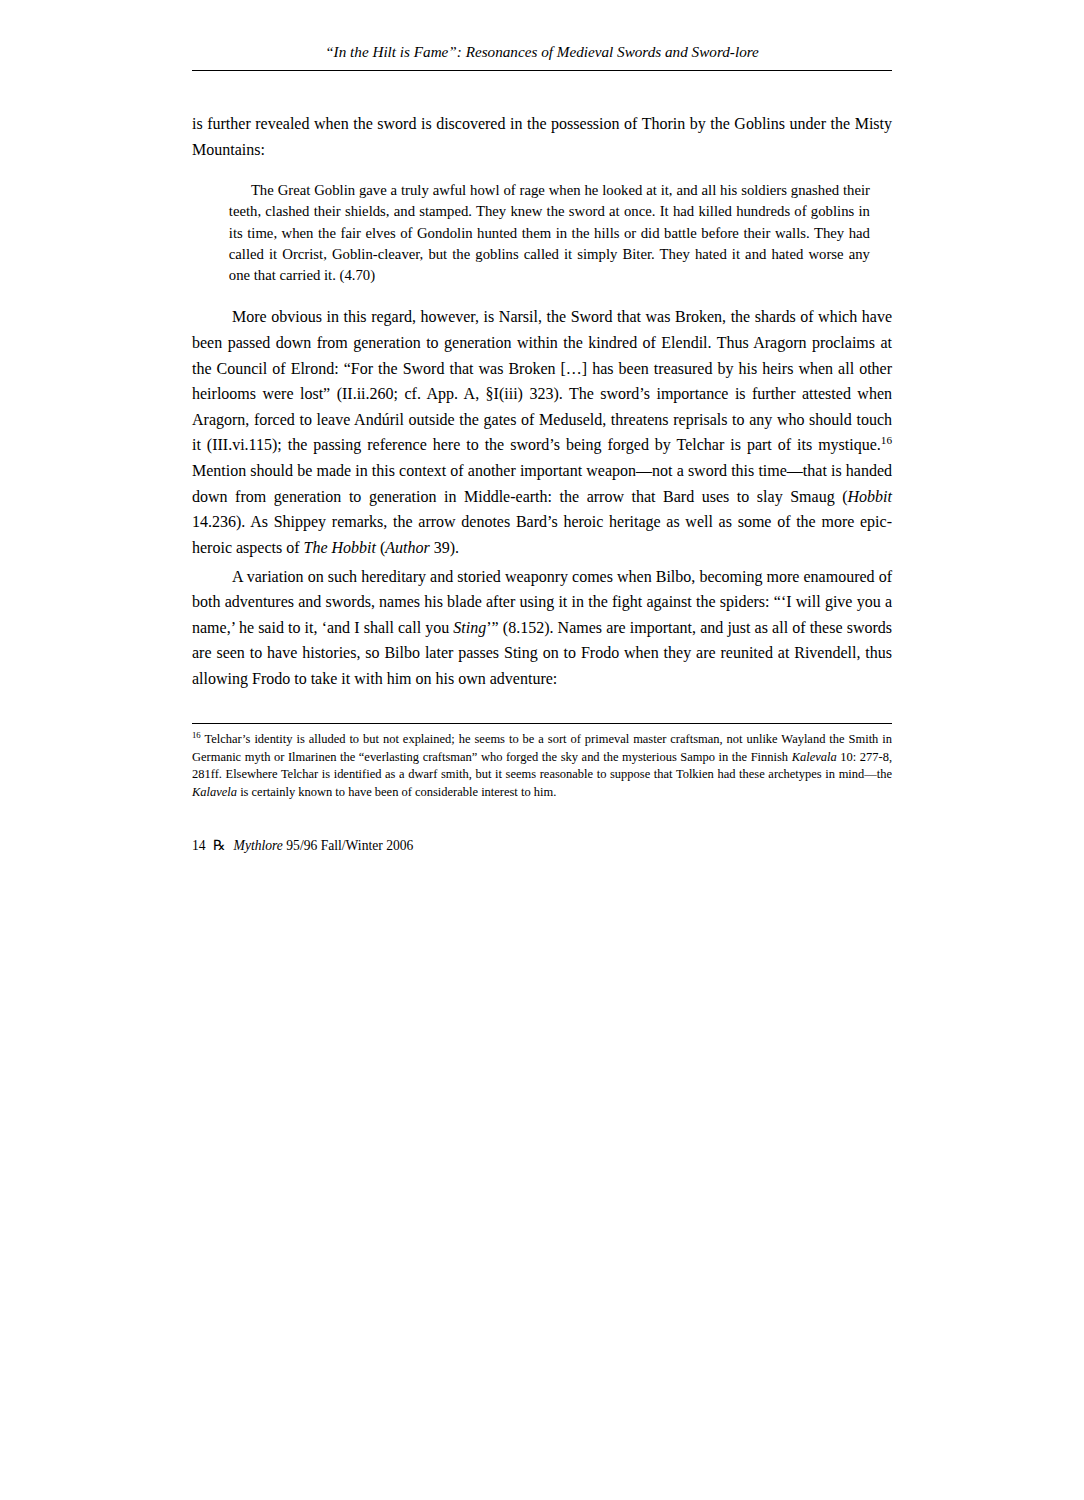“In the Hilt is Fame”: Resonances of Medieval Swords and Sword-lore
is further revealed when the sword is discovered in the possession of Thorin by the Goblins under the Misty Mountains:
The Great Goblin gave a truly awful howl of rage when he looked at it, and all his soldiers gnashed their teeth, clashed their shields, and stamped. They knew the sword at once. It had killed hundreds of goblins in its time, when the fair elves of Gondolin hunted them in the hills or did battle before their walls. They had called it Orcrist, Goblin-cleaver, but the goblins called it simply Biter. They hated it and hated worse any one that carried it. (4.70)
More obvious in this regard, however, is Narsil, the Sword that was Broken, the shards of which have been passed down from generation to generation within the kindred of Elendil. Thus Aragorn proclaims at the Council of Elrond: “For the Sword that was Broken […] has been treasured by his heirs when all other heirlooms were lost” (II.ii.260; cf. App. A, §I(iii) 323). The sword’s importance is further attested when Aragorn, forced to leave Andúril outside the gates of Meduseld, threatens reprisals to any who should touch it (III.vi.115); the passing reference here to the sword’s being forged by Telchar is part of its mystique.16 Mention should be made in this context of another important weapon—not a sword this time—that is handed down from generation to generation in Middle-earth: the arrow that Bard uses to slay Smaug (Hobbit 14.236). As Shippey remarks, the arrow denotes Bard’s heroic heritage as well as some of the more epic-heroic aspects of The Hobbit (Author 39).
A variation on such hereditary and storied weaponry comes when Bilbo, becoming more enamoured of both adventures and swords, names his blade after using it in the fight against the spiders: “‘I will give you a name,’ he said to it, ‘and I shall call you Sting’” (8.152). Names are important, and just as all of these swords are seen to have histories, so Bilbo later passes Sting on to Frodo when they are reunited at Rivendell, thus allowing Frodo to take it with him on his own adventure:
16 Telchar’s identity is alluded to but not explained; he seems to be a sort of primeval master craftsman, not unlike Wayland the Smith in Germanic myth or Ilmarinen the “everlasting craftsman” who forged the sky and the mysterious Sampo in the Finnish Kalevala 10: 277-8, 281ff. Elsewhere Telchar is identified as a dwarf smith, but it seems reasonable to suppose that Tolkien had these archetypes in mind—the Kalavela is certainly known to have been of considerable interest to him.
14 ℞ Mythlore 95/96 Fall/Winter 2006